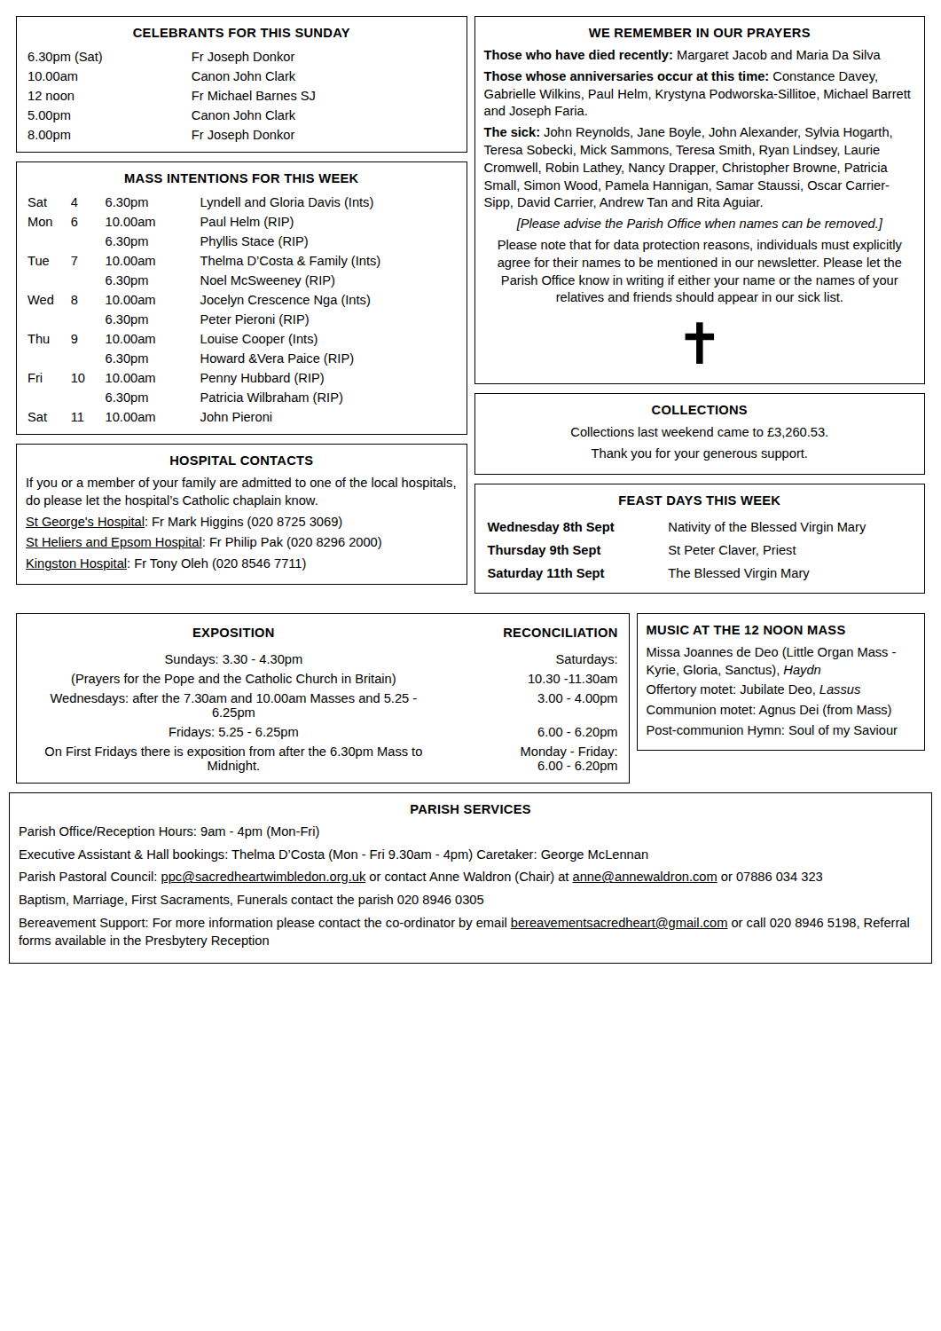| CELEBRANTS FOR THIS SUNDAY / 6.30pm (Sat) / Fr Joseph Donkor / / 10.00am / Canon John Clark / / 12 noon / Fr Michael Barnes SJ / / 5.00pm / Canon John Clark / / 8.00pm / Fr Joseph Donkor / MASS INTENTIONS FOR THIS WEEK / Sat / 4 / 6.30pm / Lyndell and Gloria Davis (Ints) / / Mon / 6 / 10.00am / Paul Helm (RIP) / / / / 6.30pm / Phyllis Stace (RIP) / / Tue / 7 / 10.00am / Thelma D’Costa & Family (Ints) / / / / 6.30pm / Noel McSweeney (RIP) / / Wed / 8 / 10.00am / Jocelyn Crescence Nga (Ints) / / / / 6.30pm / Peter Pieroni (RIP) / / Thu / 9 / 10.00am / Louise Cooper (Ints) / / / / 6.30pm / Howard &Vera Paice (RIP) / / Fri / 10 / 10.00am / Penny Hubbard (RIP) / / / / 6.30pm / Patricia Wilbraham (RIP) / / Sat / 11 / 10.00am / John Pieroni / HOSPITAL CONTACTS If you or a member of your family are admitted to one of the local hospitals, do please let the hospital’s Catholic chaplain know. St George's Hospital : Fr Mark Higgins (020 8725 3069) St Heliers and Epsom Hospital : Fr Philip Pak (020 8296 2000) Kingston Hospital : Fr Tony Oleh (020 8546 7711) | WE REMEMBER IN OUR PRAYERS Those who have died recently: Margaret Jacob and Maria Da Silva Those whose anniversaries occur at this time: Constance Davey, Gabrielle Wilkins, Paul Helm, Krystyna Podworska-Sillitoe, Michael Barrett and Joseph Faria. The sick: John Reynolds, Jane Boyle, John Alexander, Sylvia Hogarth, Teresa Sobecki, Mick Sammons, Teresa Smith, Ryan Lindsey, Laurie Cromwell, Robin Lathey, Nancy Drapper, Christopher Browne, Patricia Small, Simon Wood, Pamela Hannigan, Samar Staussi, Oscar Carrier-Sipp, David Carrier, Andrew Tan and Rita Aguiar. [Please advise the Parish Office when names can be removed.] Please note that for data protection reasons, individuals must explicitly agree for their names to be mentioned in our newsletter. Please let the Parish Office know in writing if either your name or the names of your relatives and friends should appear in our sick list. ✝ COLLECTIONS Collections last weekend came to £3,260.53. Thank you for your generous support. FEAST DAYS THIS WEEK / Wednesday 8th Sept / Nativity of the Blessed Virgin Mary / / Thursday 9th Sept / St Peter Claver, Priest / / Saturday 11th Sept / The Blessed Virgin Mary / |
| / EXPOSITION / RECONCILIATION / / Sundays: 3.30 - 4.30pm / Saturdays: / / (Prayers for the Pope and the Catholic Church in Britain) / 10.30 -11.30am / / Wednesdays: after the 7.30am and 10.00am Masses and 5.25 - 6.25pm / 3.00 - 4.00pm / / Fridays: 5.25 - 6.25pm / 6.00 - 6.20pm / / On First Fridays there is exposition from after the 6.30pm Mass to Midnight. / Monday - Friday: 6.00 - 6.20pm / | MUSIC AT THE 12 NOON MASS Missa Joannes de Deo (Little Organ Mass - Kyrie, Gloria, Sanctus), Haydn Offertory motet: Jubilate Deo, Lassus Communion motet: Agnus Dei (from Mass) Post-communion Hymn: Soul of my Saviour |
PARISH SERVICES
Parish Office/Reception Hours: 9am - 4pm (Mon-Fri)
Executive Assistant & Hall bookings: Thelma D’Costa (Mon - Fri 9.30am - 4pm) Caretaker: George McLennan
Parish Pastoral Council: ppc@sacredheartwimbledon.org.uk or contact Anne Waldron (Chair) at anne@annewaldron.com or 07886 034 323
Baptism, Marriage, First Sacraments, Funerals contact the parish 020 8946 0305
Bereavement Support: For more information please contact the co-ordinator by email bereavementsacredheart@gmail.com or call 020 8946 5198, Referral forms available in the Presbytery Reception